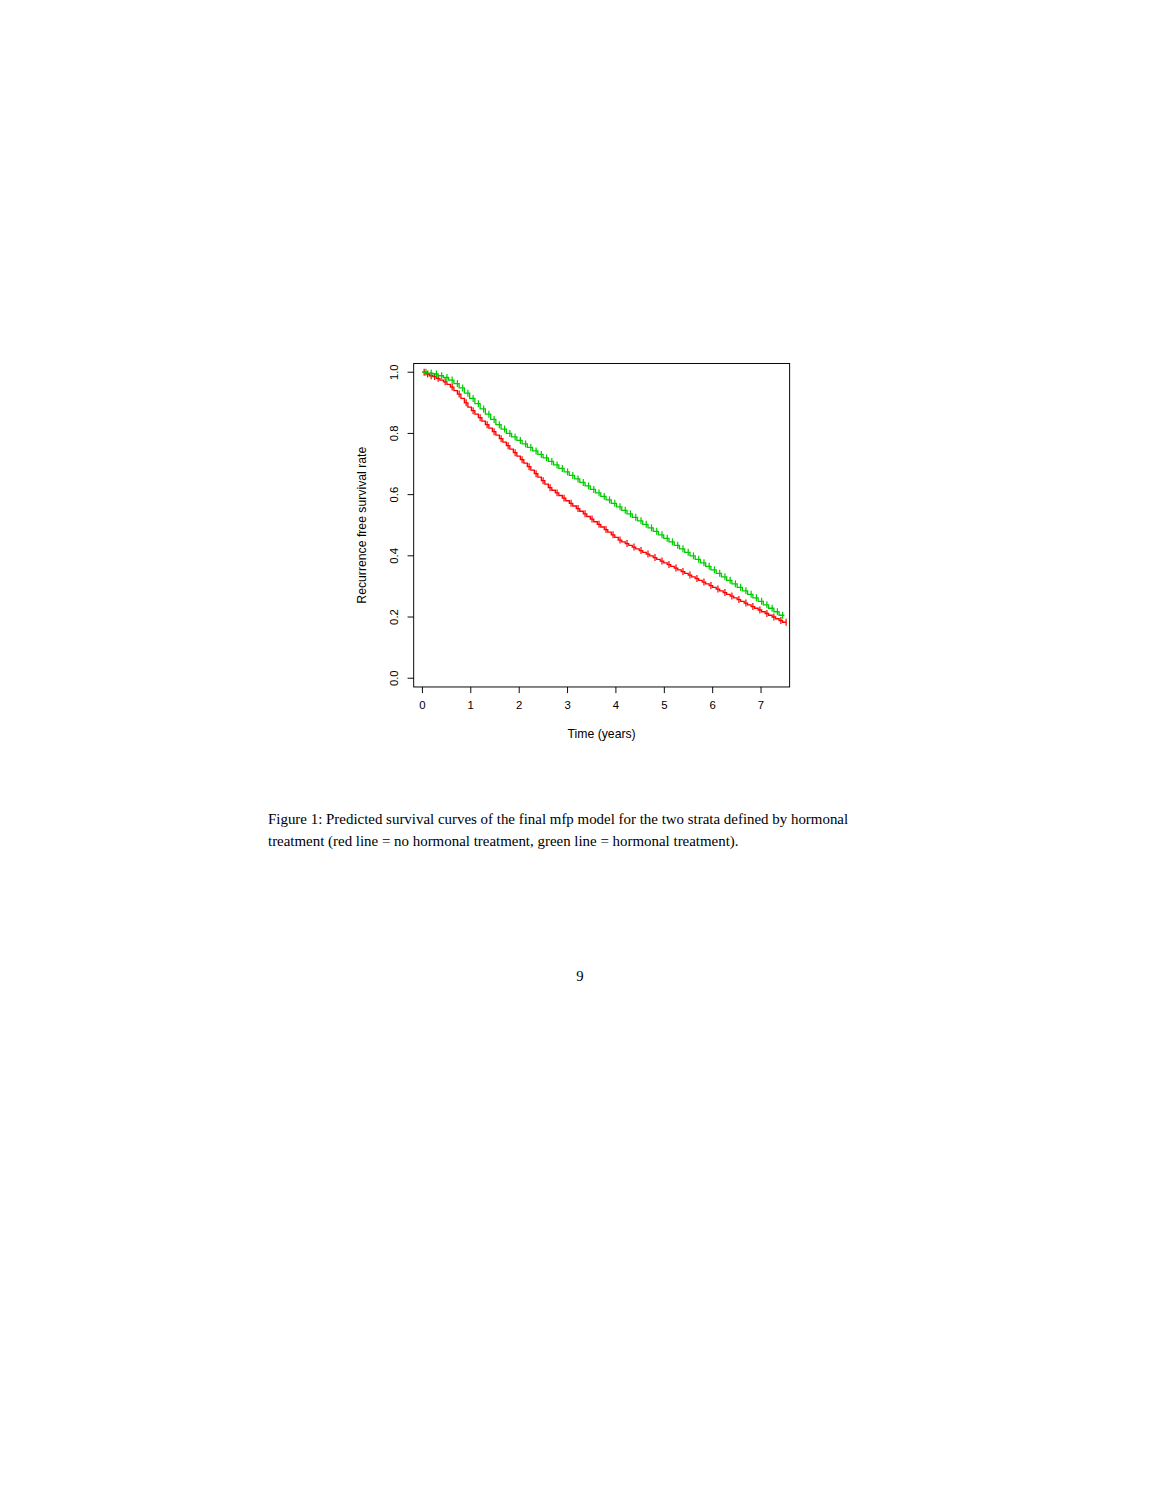0.0 0.2 0.4 0.6 0.8 1.0 0 1 2 3 4 5 6 7 Time (years) Recurrence free survival rate
Figure 1: Predicted survival curves of the final mfp model for the two strata defined by hormonal treatment (red line = no hormonal treatment, green line = hormonal treatment).
9